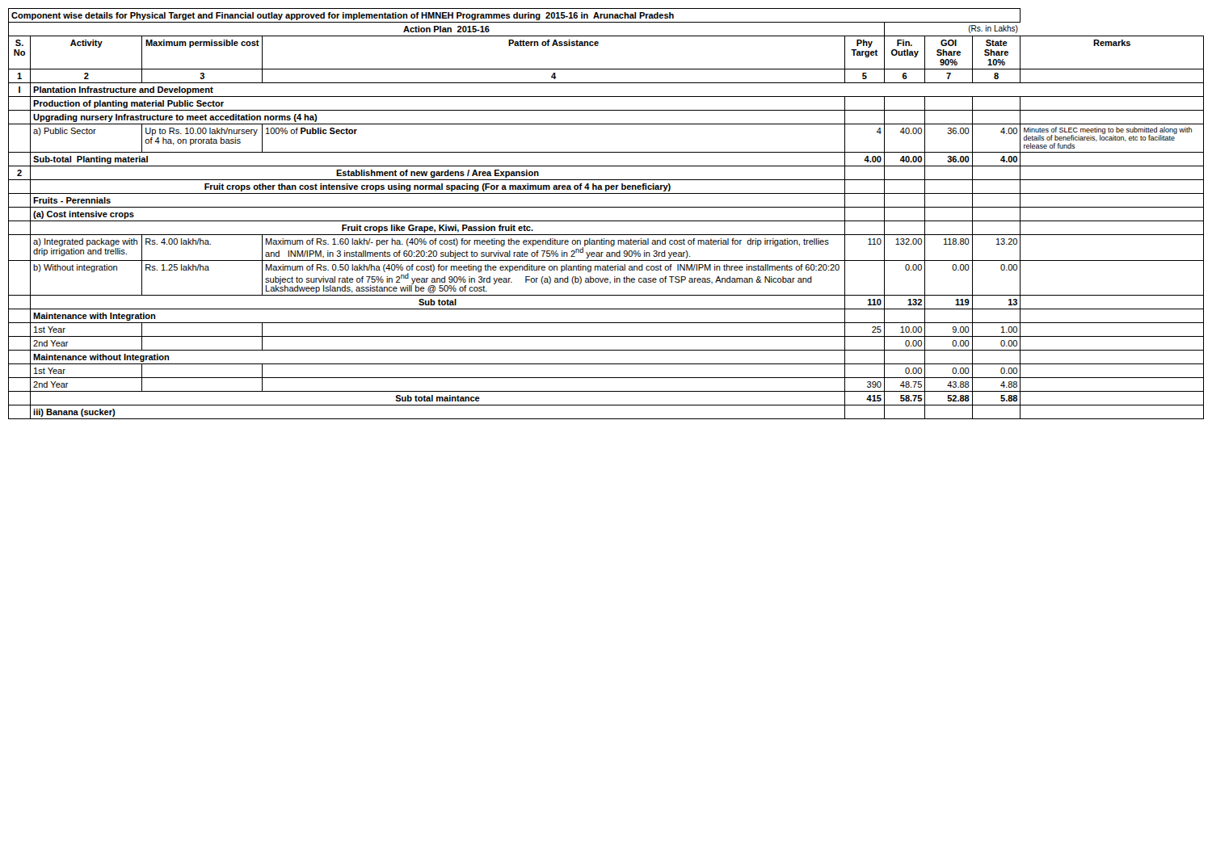| Component wise details for Physical Target and Financial outlay approved for implementation of HMNEH Programmes during 2015-16 in Arunachal Pradesh |
| Action Plan 2015-16 | (Rs. in Lakhs) |
| S. No | Activity | Maximum permissible cost | Pattern of Assistance | Phy Target | Fin. Outlay | GOI Share 90% | State Share 10% | Remarks |
| 1 | 2 | 3 | 4 | 5 | 6 | 7 | 8 | |
| I | Plantation Infrastructure and Development |
| | Production of planting material Public Sector | | | | | |
| | Upgrading nursery Infrastructure to meet acceditation norms (4 ha) | | | | | |
| | a) Public Sector | Up to Rs. 10.00 lakh/nursery of 4 ha, on prorata basis | 100% of Public Sector | 4 | 40.00 | 36.00 | 4.00 | Minutes of SLEC meeting to be submitted along with details of beneficiareis, locaiton, etc to facilitate release of funds |
| | Sub-total Planting material | 4.00 | 40.00 | 36.00 | 4.00 | |
| 2 | Establishment of new gardens / Area Expansion | | | | | |
| | Fruit crops other than cost intensive crops using normal spacing (For a maximum area of 4 ha per beneficiary) | | | | | |
| | Fruits - Perennials | | | | | |
| | (a) Cost intensive crops | | | | | |
| | Fruit crops like Grape, Kiwi, Passion fruit etc. | | | | | |
| | a) Integrated package with drip irrigation and trellis. | Rs. 4.00 lakh/ha. | Maximum of Rs. 1.60 lakh/- per ha. (40% of cost) for meeting the expenditure on planting material and cost of material for drip irrigation, trellies and INM/IPM, in 3 installments of 60:20:20 subject to survival rate of 75% in 2 nd year and 90% in 3rd year). | 110 | 132.00 | 118.80 | 13.20 | |
| | b) Without integration | Rs. 1.25 lakh/ha | Maximum of Rs. 0.50 lakh/ha (40% of cost) for meeting the expenditure on planting material and cost of INM/IPM in three installments of 60:20:20 subject to survival rate of 75% in 2 nd year and 90% in 3rd year. For (a) and (b) above, in the case of TSP areas, Andaman & Nicobar and Lakshadweep Islands, assistance will be @ 50% of cost. | | 0.00 | 0.00 | 0.00 | |
| | Sub total | 110 | 132 | 119 | 13 | |
| | Maintenance with Integration | | | | | |
| | 1st Year | | | 25 | 10.00 | 9.00 | 1.00 | |
| | 2nd Year | | | | 0.00 | 0.00 | 0.00 | |
| | Maintenance without Integration | | | | | |
| | 1st Year | | | | 0.00 | 0.00 | 0.00 | |
| | 2nd Year | | | 390 | 48.75 | 43.88 | 4.88 | |
| | Sub total maintance | 415 | 58.75 | 52.88 | 5.88 | |
| | iii) Banana (sucker) | | | | | |